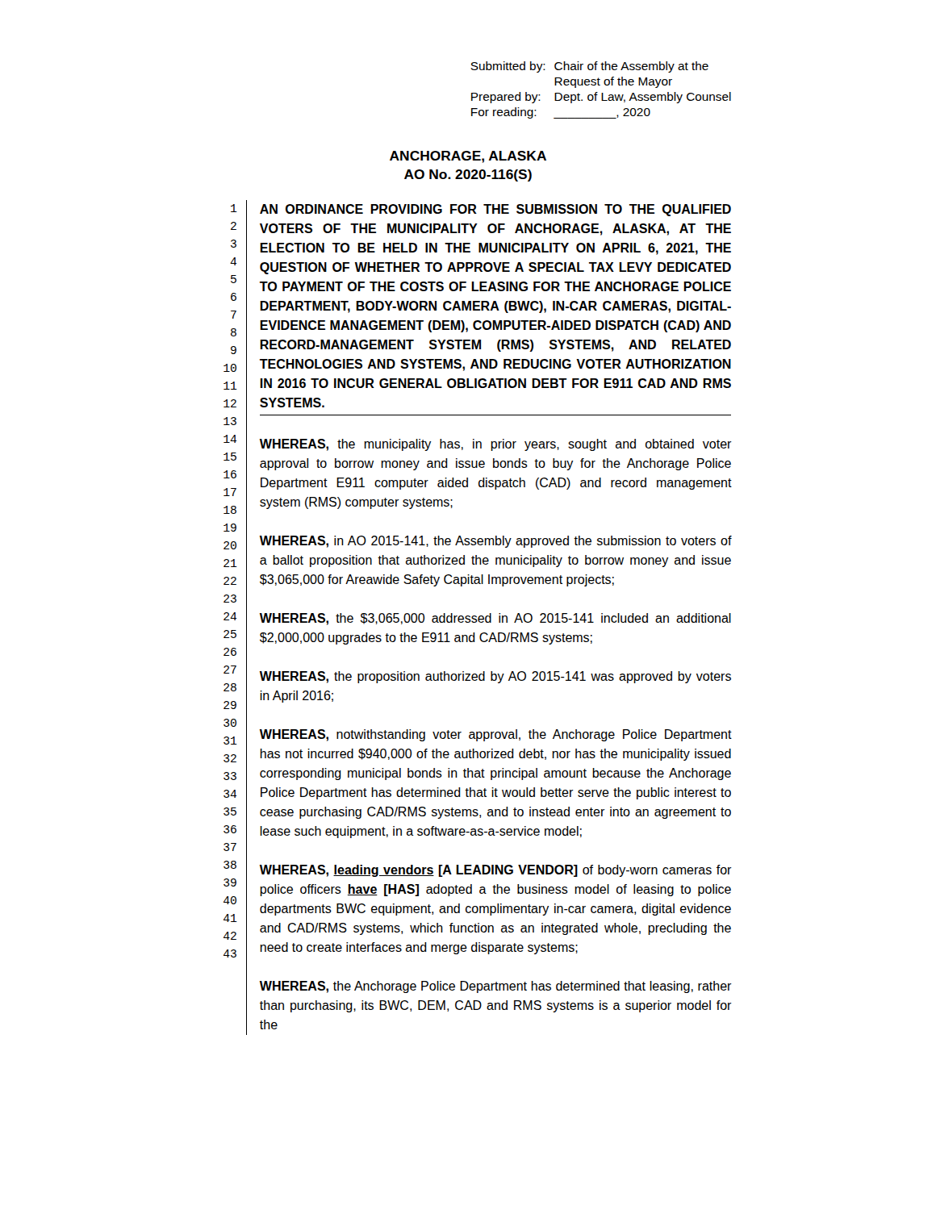| Submitted by: | Chair of the Assembly at the |
| | Request of the Mayor |
| Prepared by: | Dept. of Law, Assembly Counsel |
| For reading: | _________, 2020 |
ANCHORAGE, ALASKA
AO No. 2020-116(S)
1
2
3
4
5
6
7
8
9
10
11
12
13
14
15
16
17
18
19
20
21
22
23
24
25
26
27
28
29
30
31
32
33
34
35
36
37
38
39
40
41
42
43
AN ORDINANCE PROVIDING FOR THE SUBMISSION TO THE QUALIFIED VOTERS OF THE MUNICIPALITY OF ANCHORAGE, ALASKA, AT THE ELECTION TO BE HELD IN THE MUNICIPALITY ON APRIL 6, 2021, THE QUESTION OF WHETHER TO APPROVE A SPECIAL TAX LEVY DEDICATED TO PAYMENT OF THE COSTS OF LEASING FOR THE ANCHORAGE POLICE DEPARTMENT, BODY-WORN CAMERA (BWC), IN-CAR CAMERAS, DIGITAL-EVIDENCE MANAGEMENT (DEM), COMPUTER-AIDED DISPATCH (CAD) AND RECORD-MANAGEMENT SYSTEM (RMS) SYSTEMS, AND RELATED TECHNOLOGIES AND SYSTEMS, AND REDUCING VOTER AUTHORIZATION IN 2016 TO INCUR GENERAL OBLIGATION DEBT FOR E911 CAD AND RMS SYSTEMS.
WHEREAS, the municipality has, in prior years, sought and obtained voter approval to borrow money and issue bonds to buy for the Anchorage Police Department E911 computer aided dispatch (CAD) and record management system (RMS) computer systems;
WHEREAS, in AO 2015-141, the Assembly approved the submission to voters of a ballot proposition that authorized the municipality to borrow money and issue $3,065,000 for Areawide Safety Capital Improvement projects;
WHEREAS, the $3,065,000 addressed in AO 2015-141 included an additional $2,000,000 upgrades to the E911 and CAD/RMS systems;
WHEREAS, the proposition authorized by AO 2015-141 was approved by voters in April 2016;
WHEREAS, notwithstanding voter approval, the Anchorage Police Department has not incurred $940,000 of the authorized debt, nor has the municipality issued corresponding municipal bonds in that principal amount because the Anchorage Police Department has determined that it would better serve the public interest to cease purchasing CAD/RMS systems, and to instead enter into an agreement to lease such equipment, in a software-as-a-service model;
WHEREAS, leading vendors [A LEADING VENDOR] of body-worn cameras for police officers have [HAS] adopted a the business model of leasing to police departments BWC equipment, and complimentary in-car camera, digital evidence and CAD/RMS systems, which function as an integrated whole, precluding the need to create interfaces and merge disparate systems;
WHEREAS, the Anchorage Police Department has determined that leasing, rather than purchasing, its BWC, DEM, CAD and RMS systems is a superior model for the